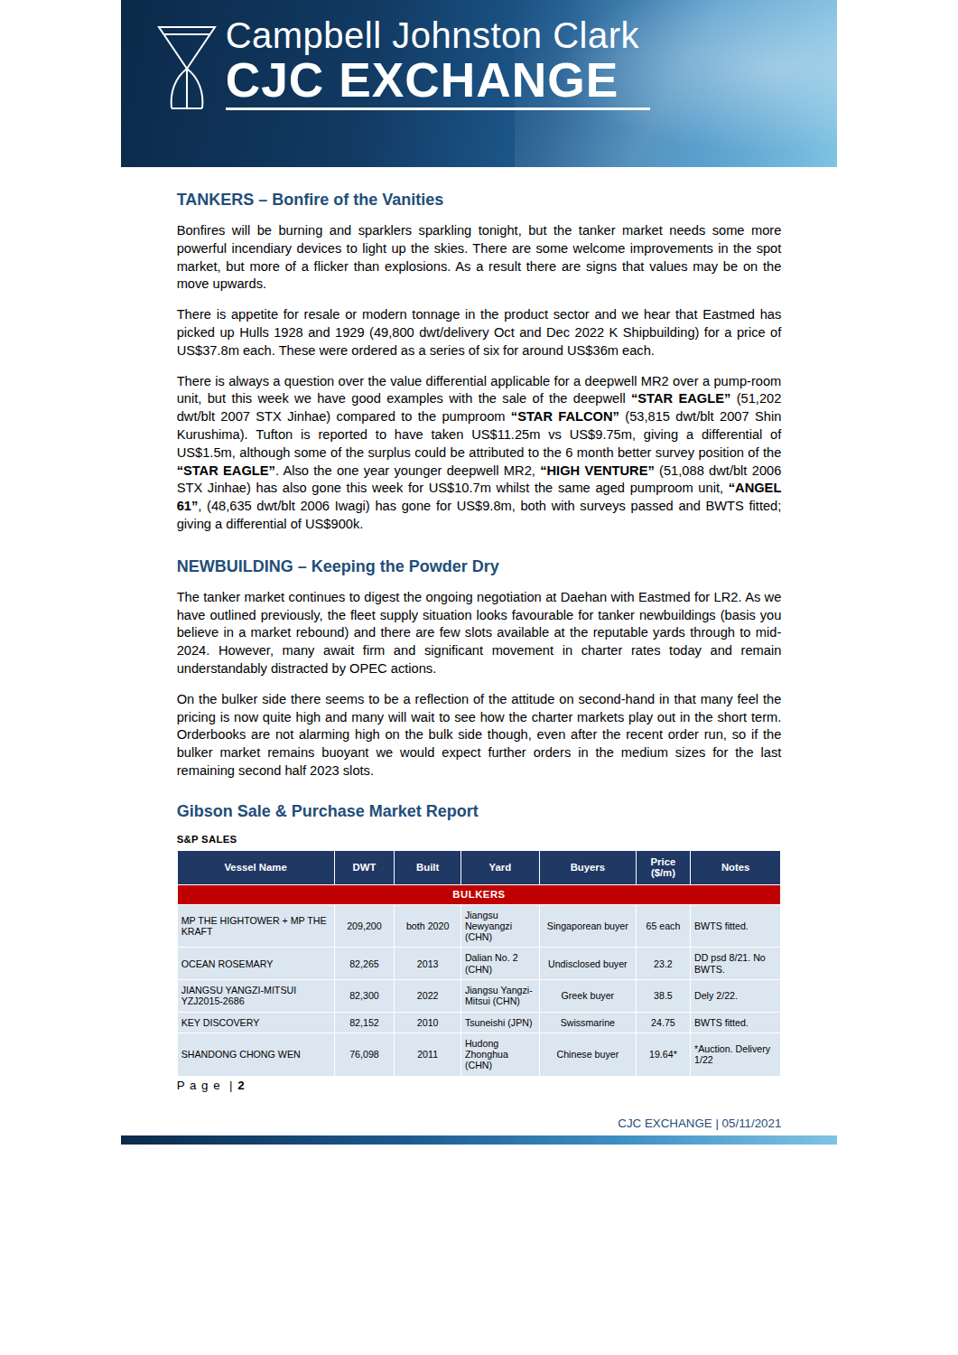Campbell Johnston Clark
CJC EXCHANGE
TANKERS – Bonfire of the Vanities
Bonfires will be burning and sparklers sparkling tonight, but the tanker market needs some more powerful incendiary devices to light up the skies. There are some welcome improvements in the spot market, but more of a flicker than explosions. As a result there are signs that values may be on the move upwards.
There is appetite for resale or modern tonnage in the product sector and we hear that Eastmed has picked up Hulls 1928 and 1929 (49,800 dwt/delivery Oct and Dec 2022 K Shipbuilding) for a price of US$37.8m each. These were ordered as a series of six for around US$36m each.
There is always a question over the value differential applicable for a deepwell MR2 over a pump-room unit, but this week we have good examples with the sale of the deepwell “STAR EAGLE” (51,202 dwt/blt 2007 STX Jinhae) compared to the pumproom “STAR FALCON” (53,815 dwt/blt 2007 Shin Kurushima). Tufton is reported to have taken US$11.25m vs US$9.75m, giving a differential of US$1.5m, although some of the surplus could be attributed to the 6 month better survey position of the “STAR EAGLE”. Also the one year younger deepwell MR2, “HIGH VENTURE” (51,088 dwt/blt 2006 STX Jinhae) has also gone this week for US$10.7m whilst the same aged pumproom unit, “ANGEL 61”, (48,635 dwt/blt 2006 Iwagi) has gone for US$9.8m, both with surveys passed and BWTS fitted; giving a differential of US$900k.
NEWBUILDING – Keeping the Powder Dry
The tanker market continues to digest the ongoing negotiation at Daehan with Eastmed for LR2. As we have outlined previously, the fleet supply situation looks favourable for tanker newbuildings (basis you believe in a market rebound) and there are few slots available at the reputable yards through to mid-2024. However, many await firm and significant movement in charter rates today and remain understandably distracted by OPEC actions.
On the bulker side there seems to be a reflection of the attitude on second-hand in that many feel the pricing is now quite high and many will wait to see how the charter markets play out in the short term. Orderbooks are not alarming high on the bulk side though, even after the recent order run, so if the bulker market remains buoyant we would expect further orders in the medium sizes for the last remaining second half 2023 slots.
Gibson Sale & Purchase Market Report
S&P SALES
| Vessel Name | DWT | Built | Yard | Buyers | Price ($/m) | Notes |
| --- | --- | --- | --- | --- | --- | --- |
| BULKERS |
| MP THE HIGHTOWER + MP THE KRAFT | 209,200 | both 2020 | Jiangsu Newyangzi (CHN) | Singaporean buyer | 65 each | BWTS fitted. |
| OCEAN ROSEMARY | 82,265 | 2013 | Dalian No. 2 (CHN) | Undisclosed buyer | 23.2 | DD psd 8/21. No BWTS. |
| JIANGSU YANGZI-MITSUI YZJ2015-2686 | 82,300 | 2022 | Jiangsu Yangzi-Mitsui (CHN) | Greek buyer | 38.5 | Dely 2/22. |
| KEY DISCOVERY | 82,152 | 2010 | Tsuneishi (JPN) | Swissmarine | 24.75 | BWTS fitted. |
| SHANDONG CHONG WEN | 76,098 | 2011 | Hudong Zhonghua (CHN) | Chinese buyer | 19.64* | *Auction. Delivery 1/22 |
P a g e | 2
CJC EXCHANGE | 05/11/2021